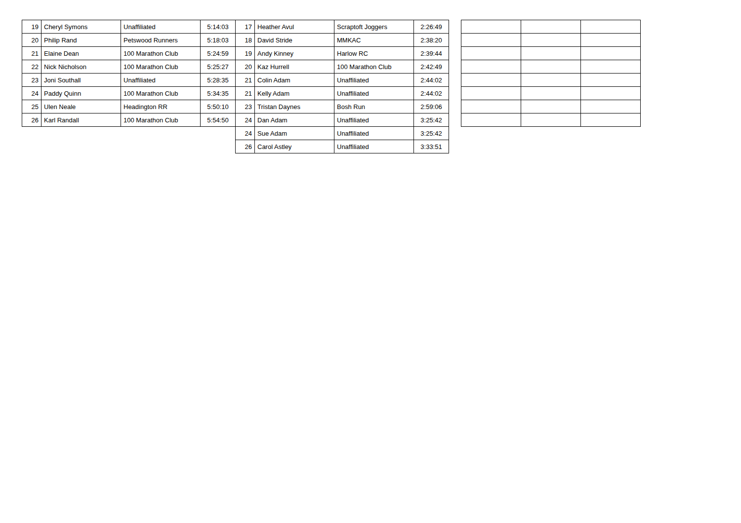| | 19 | Cheryl Symons | Unaffiliated | 5:14:03 | 17 | Heather Avul | Scraptoft Joggers | 2:26:49 | | | | |
| | 20 | Philip Rand | Petswood Runners | 5:18:03 | 18 | David Stride | MMKAC | 2:38:20 | | | | |
| | 21 | Elaine Dean | 100 Marathon Club | 5:24:59 | 19 | Andy Kinney | Harlow RC | 2:39:44 | | | | |
| | 22 | Nick Nicholson | 100 Marathon Club | 5:25:27 | 20 | Kaz Hurrell | 100 Marathon Club | 2:42:49 | | | | |
| | 23 | Joni Southall | Unaffiliated | 5:28:35 | 21 | Colin Adam | Unaffiliated | 2:44:02 | | | | |
| | 24 | Paddy Quinn | 100 Marathon Club | 5:34:35 | 21 | Kelly Adam | Unaffiliated | 2:44:02 | | | | |
| | 25 | Ulen Neale | Headington RR | 5:50:10 | 23 | Tristan Daynes | Bosh Run | 2:59:06 | | | | |
| | 26 | Karl Randall | 100 Marathon Club | 5:54:50 | 24 | Dan Adam | Unaffiliated | 3:25:42 | | | | |
| | | | | | 24 | Sue Adam | Unaffiliated | 3:25:42 | | | | |
| | | | | | 26 | Carol Astley | Unaffiliated | 3:33:51 | | | | |